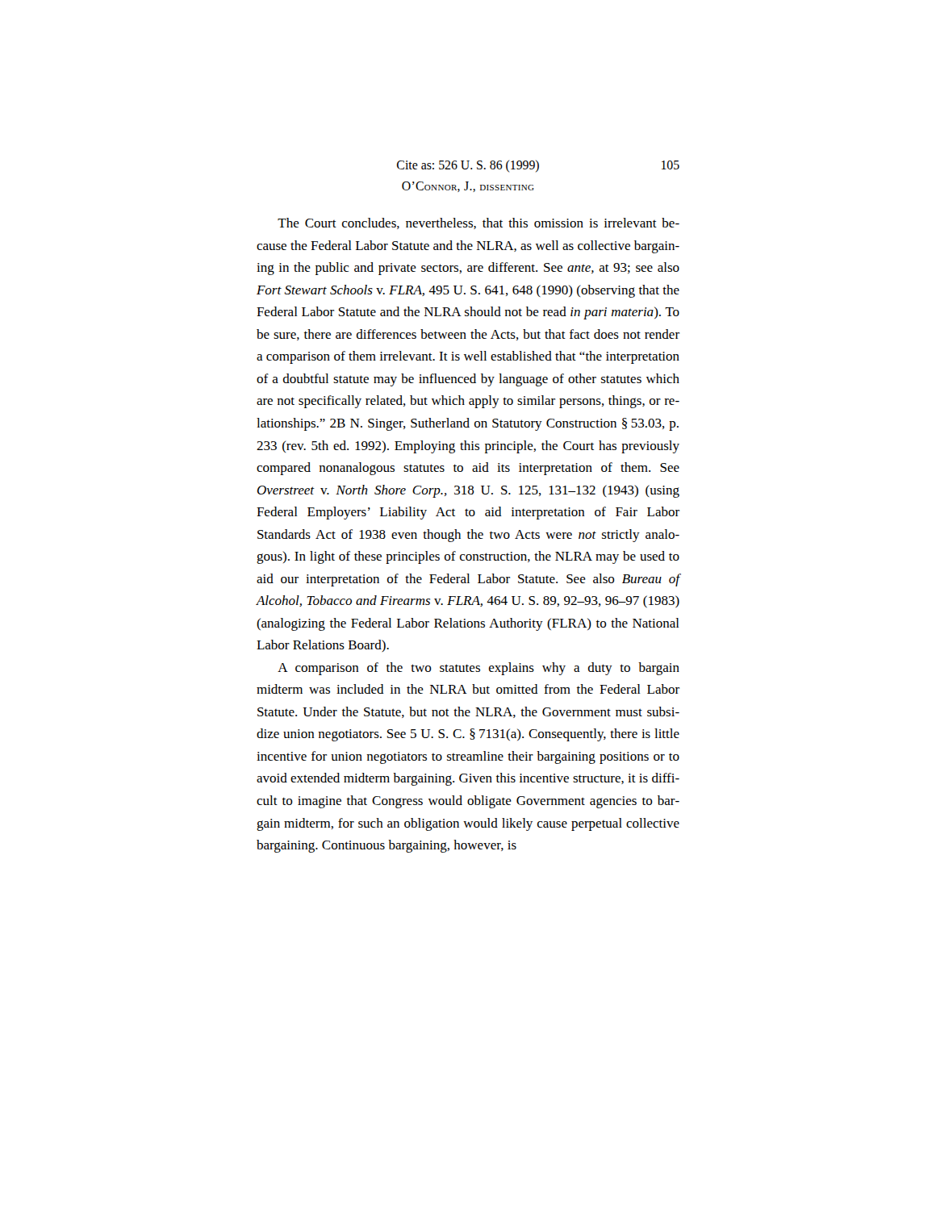Cite as: 526 U. S. 86 (1999) 105
O’Connor, J., dissenting
The Court concludes, nevertheless, that this omission is irrelevant because the Federal Labor Statute and the NLRA, as well as collective bargaining in the public and private sectors, are different. See ante, at 93; see also Fort Stewart Schools v. FLRA, 495 U. S. 641, 648 (1990) (observing that the Federal Labor Statute and the NLRA should not be read in pari materia). To be sure, there are differences between the Acts, but that fact does not render a comparison of them irrelevant. It is well established that “the interpretation of a doubtful statute may be influenced by language of other statutes which are not specifically related, but which apply to similar persons, things, or relationships.” 2B N. Singer, Sutherland on Statutory Construction § 53.03, p. 233 (rev. 5th ed. 1992). Employing this principle, the Court has previously compared nonanalogous statutes to aid its interpretation of them. See Overstreet v. North Shore Corp., 318 U. S. 125, 131–132 (1943) (using Federal Employers’ Liability Act to aid interpretation of Fair Labor Standards Act of 1938 even though the two Acts were not strictly analogous). In light of these principles of construction, the NLRA may be used to aid our interpretation of the Federal Labor Statute. See also Bureau of Alcohol, Tobacco and Firearms v. FLRA, 464 U. S. 89, 92–93, 96–97 (1983) (analogizing the Federal Labor Relations Authority (FLRA) to the National Labor Relations Board).
A comparison of the two statutes explains why a duty to bargain midterm was included in the NLRA but omitted from the Federal Labor Statute. Under the Statute, but not the NLRA, the Government must subsidize union negotiators. See 5 U. S. C. § 7131(a). Consequently, there is little incentive for union negotiators to streamline their bargaining positions or to avoid extended midterm bargaining. Given this incentive structure, it is difficult to imagine that Congress would obligate Government agencies to bargain midterm, for such an obligation would likely cause perpetual collective bargaining. Continuous bargaining, however, is